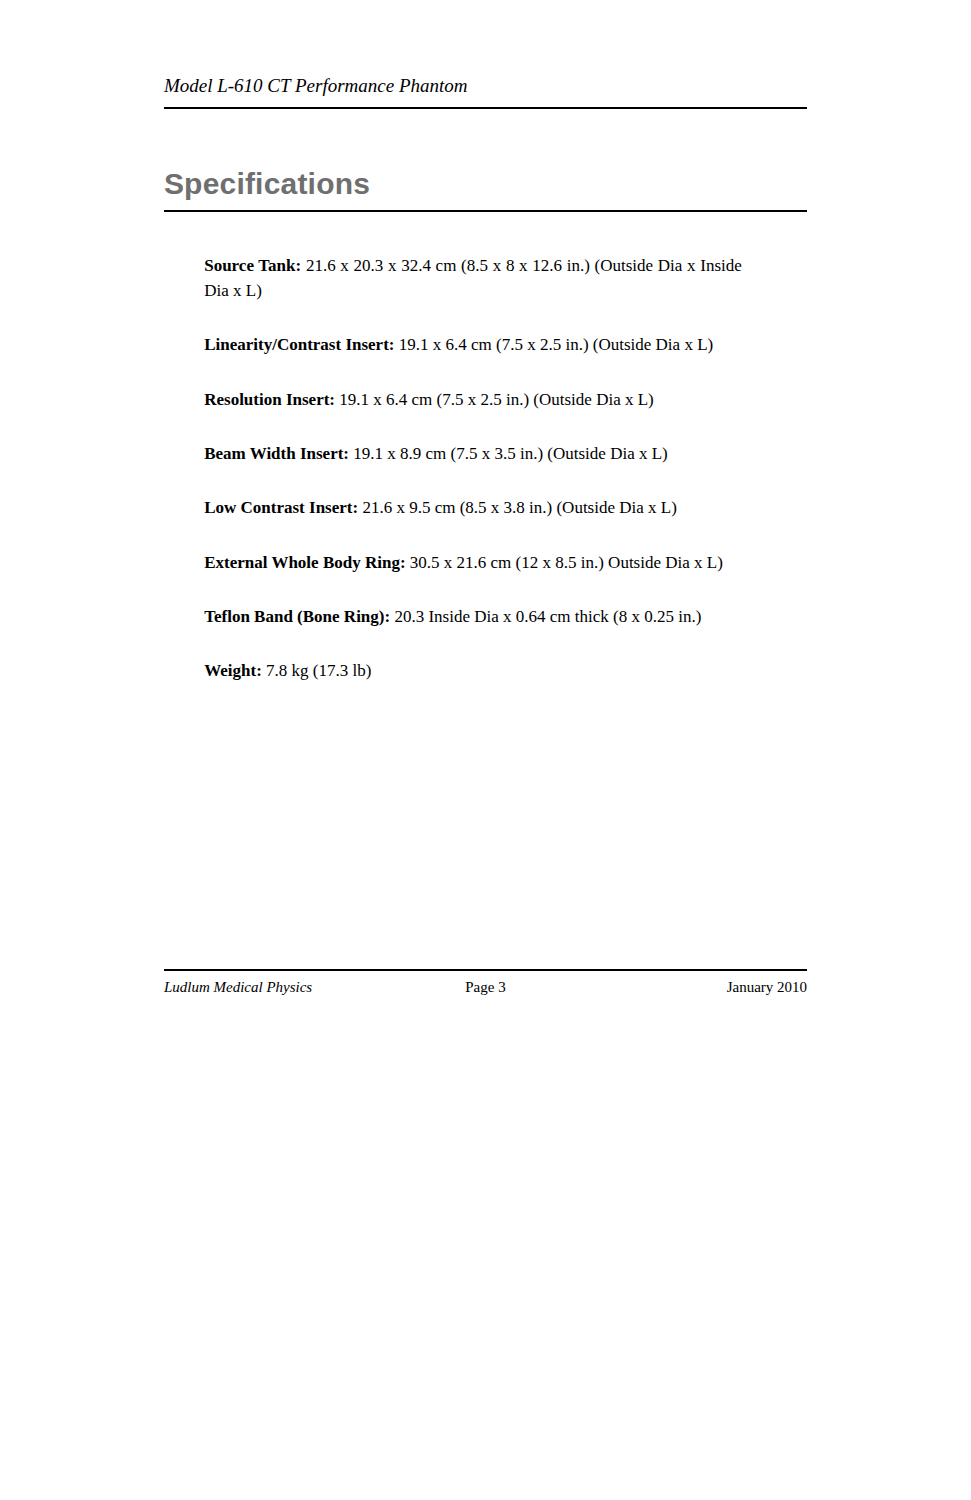Model L-610 CT Performance Phantom
Specifications
Source Tank: 21.6 x 20.3 x 32.4 cm (8.5 x 8 x 12.6 in.) (Outside Dia x Inside Dia x L)
Linearity/Contrast Insert: 19.1 x 6.4 cm (7.5 x 2.5 in.) (Outside Dia x L)
Resolution Insert: 19.1 x 6.4 cm (7.5 x 2.5 in.) (Outside Dia x L)
Beam Width Insert: 19.1 x 8.9 cm (7.5 x 3.5 in.) (Outside Dia x L)
Low Contrast Insert: 21.6 x 9.5 cm (8.5 x 3.8 in.) (Outside Dia x L)
External Whole Body Ring: 30.5 x 21.6 cm (12 x 8.5 in.) Outside Dia x L)
Teflon Band (Bone Ring): 20.3 Inside Dia x 0.64 cm thick (8 x 0.25 in.)
Weight: 7.8 kg (17.3 lb)
Ludlum Medical Physics
Page 3
January 2010